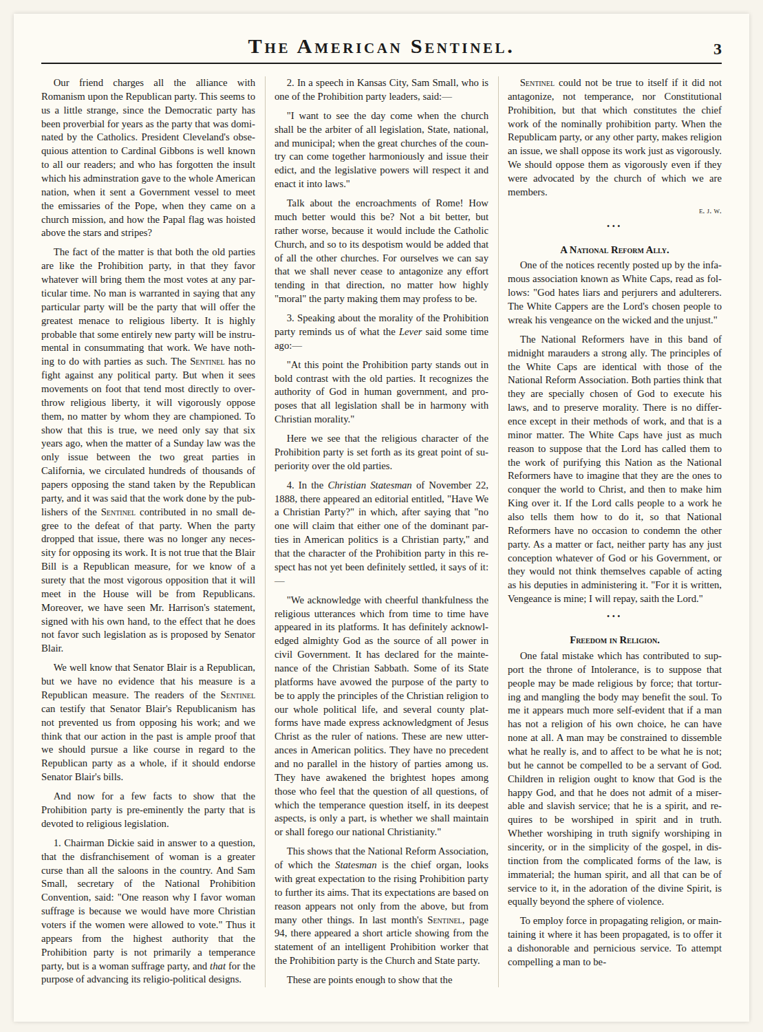The American Sentinel.
3
Our friend charges all the alliance with Romanism upon the Republican party. This seems to us a little strange, since the Democratic party has been proverbial for years as the party that was dominated by the Catholics. President Cleveland's obsequious attention to Cardinal Gibbons is well known to all our readers; and who has forgotten the insult which his adminstration gave to the whole American nation, when it sent a Government vessel to meet the emissaries of the Pope, when they came on a church mission, and how the Papal flag was hoisted above the stars and stripes?
The fact of the matter is that both the old parties are like the Prohibition party, in that they favor whatever will bring them the most votes at any particular time. No man is warranted in saying that any particular party will be the party that will offer the greatest menace to religious liberty. It is highly probable that some entirely new party will be instrumental in consummating that work. We have nothing to do with parties as such. The Sentinel has no fight against any political party. But when it sees movements on foot that tend most directly to overthrow religious liberty, it will vigorously oppose them, no matter by whom they are championed. To show that this is true, we need only say that six years ago, when the matter of a Sunday law was the only issue between the two great parties in California, we circulated hundreds of thousands of papers opposing the stand taken by the Republican party, and it was said that the work done by the publishers of the Sentinel contributed in no small degree to the defeat of that party. When the party dropped that issue, there was no longer any necessity for opposing its work. It is not true that the Blair Bill is a Republican measure, for we know of a surety that the most vigorous opposition that it will meet in the House will be from Republicans. Moreover, we have seen Mr. Harrison's statement, signed with his own hand, to the effect that he does not favor such legislation as is proposed by Senator Blair.
We well know that Senator Blair is a Republican, but we have no evidence that his measure is a Republican measure. The readers of the Sentinel can testify that Senator Blair's Republicanism has not prevented us from opposing his work; and we think that our action in the past is ample proof that we should pursue a like course in regard to the Republican party as a whole, if it should endorse Senator Blair's bills.
And now for a few facts to show that the Prohibition party is pre-eminently the party that is devoted to religious legislation.
1. Chairman Dickie said in answer to a question, that the disfranchisement of woman is a greater curse than all the saloons in the country. And Sam Small, secretary of the National Prohibition Convention, said: "One reason why I favor woman suffrage is because we would have more Christian voters if the women were allowed to vote." Thus it appears from the highest authority that the Prohibition party is not primarily a temperance party, but is a woman suffrage party, and that for the purpose of advancing its religio-political designs.
2. In a speech in Kansas City, Sam Small, who is one of the Prohibition party leaders, said:—
"I want to see the day come when the church shall be the arbiter of all legislation, State, national, and municipal; when the great churches of the country can come together harmoniously and issue their edict, and the legislative powers will respect it and enact it into laws."
Talk about the encroachments of Rome! How much better would this be? Not a bit better, but rather worse, because it would include the Catholic Church, and so to its despotism would be added that of all the other churches. For ourselves we can say that we shall never cease to antagonize any effort tending in that direction, no matter how highly "moral" the party making them may profess to be.
3. Speaking about the morality of the Prohibition party reminds us of what the Lever said some time ago:—
"At this point the Prohibition party stands out in bold contrast with the old parties. It recognizes the authority of God in human government, and proposes that all legislation shall be in harmony with Christian morality."
Here we see that the religious character of the Prohibition party is set forth as its great point of superiority over the old parties.
4. In the Christian Statesman of November 22, 1888, there appeared an editorial entitled, "Have We a Christian Party?" in which, after saying that "no one will claim that either one of the dominant parties in American politics is a Christian party," and that the character of the Prohibition party in this respect has not yet been definitely settled, it says of it:—
"We acknowledge with cheerful thankfulness the religious utterances which from time to time have appeared in its platforms. It has definitely acknowledged almighty God as the source of all power in civil Government. It has declared for the maintenance of the Christian Sabbath. Some of its State platforms have avowed the purpose of the party to be to apply the principles of the Christian religion to our whole political life, and several county platforms have made express acknowledgment of Jesus Christ as the ruler of nations. These are new utterances in American politics. They have no precedent and no parallel in the history of parties among us. They have awakened the brightest hopes among those who feel that the question of all questions, of which the temperance question itself, in its deepest aspects, is only a part, is whether we shall maintain or shall forego our national Christianity."
This shows that the National Reform Association, of which the Statesman is the chief organ, looks with great expectation to the rising Prohibition party to further its aims. That its expectations are based on reason appears not only from the above, but from many other things. In last month's Sentinel, page 94, there appeared a short article showing from the statement of an intelligent Prohibition worker that the Prohibition party is the Church and State party.
These are points enough to show that the
Sentinel could not be true to itself if it did not antagonize, not temperance, nor Constitutional Prohibition, but that which constitutes the chief work of the nominally prohibition party. When the Republicam party, or any other party, makes religion an issue, we shall oppose its work just as vigorously. We should oppose them as vigorously even if they were advocated by the church of which we are members.
e. j. w.
•••
A National Reform Ally.
One of the notices recently posted up by the infamous association known as White Caps, read as follows: "God hates liars and perjurers and adulterers. The White Cappers are the Lord's chosen people to wreak his vengeance on the wicked and the unjust."
The National Reformers have in this band of midnight marauders a strong ally. The principles of the White Caps are identical with those of the National Reform Association. Both parties think that they are specially chosen of God to execute his laws, and to preserve morality. There is no difference except in their methods of work, and that is a minor matter. The White Caps have just as much reason to suppose that the Lord has called them to the work of purifying this Nation as the National Reformers have to imagine that they are the ones to conquer the world to Christ, and then to make him King over it. If the Lord calls people to a work he also tells them how to do it, so that National Reformers have no occasion to condemn the other party. As a matter or fact, neither party has any just conception whatever of God or his Government, or they would not think themselves capable of acting as his deputies in administering it. "For it is written, Vengeance is mine; I will repay, saith the Lord."
•••
Freedom in Religion.
One fatal mistake which has contributed to support the throne of Intolerance, is to suppose that people may be made religious by force; that torturing and mangling the body may benefit the soul. To me it appears much more self-evident that if a man has not a religion of his own choice, he can have none at all. A man may be constrained to dissemble what he really is, and to affect to be what he is not; but he cannot be compelled to be a servant of God. Children in religion ought to know that God is the happy God, and that he does not admit of a miserable and slavish service; that he is a spirit, and requires to be worshiped in spirit and in truth. Whether worshiping in truth signify worshiping in sincerity, or in the simplicity of the gospel, in distinction from the complicated forms of the law, is immaterial; the human spirit, and all that can be of service to it, in the adoration of the divine Spirit, is equally beyond the sphere of violence.
To employ force in propagating religion, or maintaining it where it has been propagated, is to offer it a dishonorable and pernicious service. To attempt compelling a man to be-